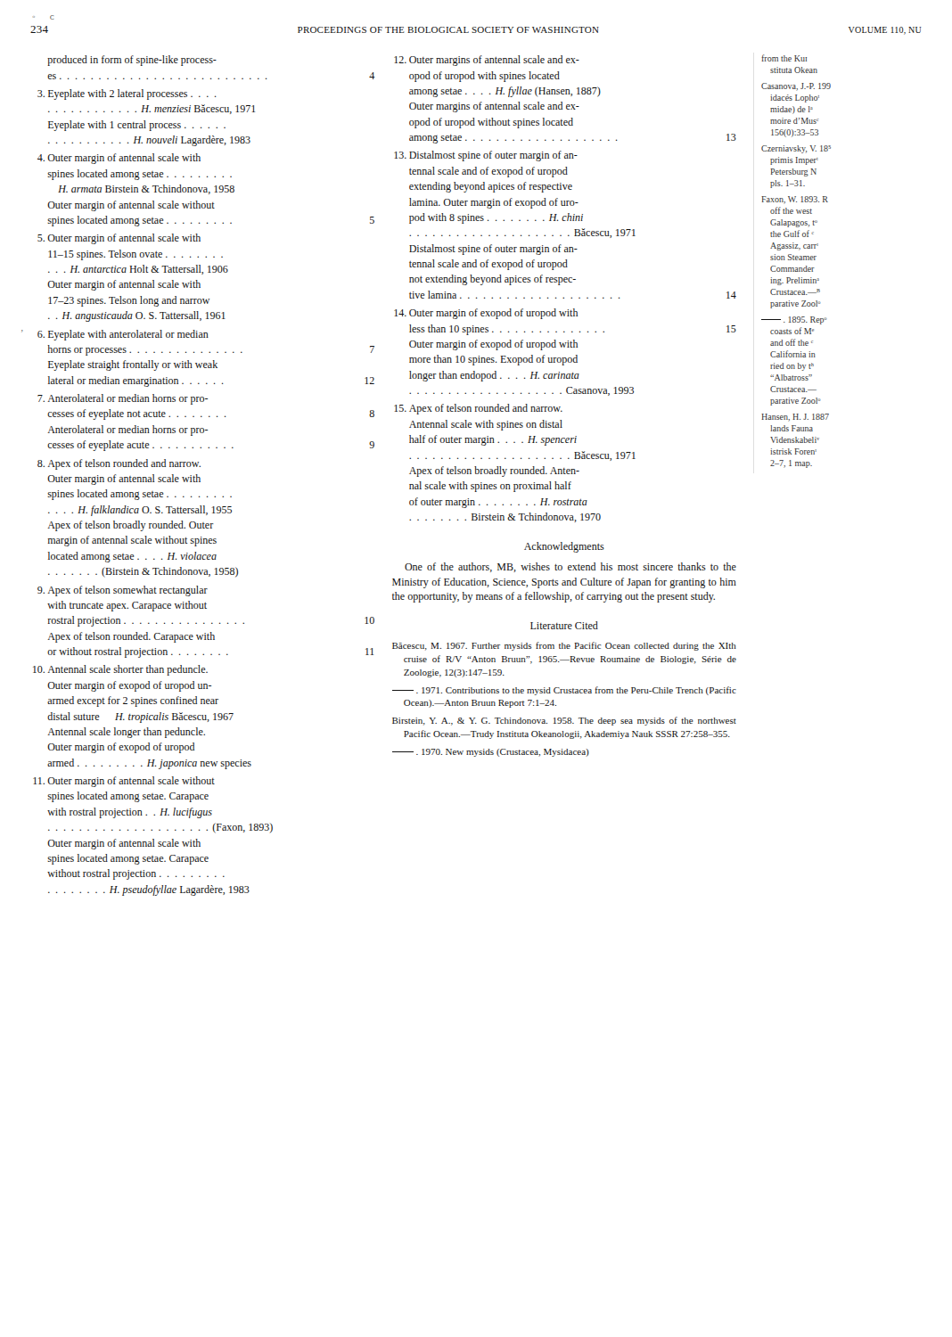◦ ᴄ
234
Proceedings of the Biological Society of Washington
Volume 110, Nu
produced in form of spine-like process- es . . . . . . . . . . . . . . . . . . . . . . . . . . . 4
3. Eyeplate with 2 lateral processes . . . . . . . . . . . . . . . . H. menziesi Băcescu, 1971 Eyeplate with 1 central process . . . . . . . . . . . . . . . . . H. nouveli Lagardère, 1983
4. Outer margin of antennal scale with spines located among setae . . . . . . . . . H. armata Birstein & Tchindonova, 1958 Outer margin of antennal scale without spines located among setae . . . . . . . . . 5
5. Outer margin of antennal scale with 11–15 spines. Telson ovate . . . . . . . . . . . H. antarctica Holt & Tattersall, 1906 Outer margin of antennal scale with 17–23 spines. Telson long and narrow . . H. angusticauda O. S. Tattersall, 1961
ʼ 6. Eyeplate with anterolateral or median horns or processes . . . . . . . . . . . . . . . 7 Eyeplate straight frontally or with weak lateral or median emargination . . . . . . 12
7. Anterolateral or median horns or pro- cesses of eyeplate not acute . . . . . . . . 8 Anterolateral or median horns or pro- cesses of eyeplate acute . . . . . . . . . . . 9
8. Apex of telson rounded and narrow. Outer margin of antennal scale with spines located among setae . . . . . . . . . . . . . H. falklandica O. S. Tattersall, 1955 Apex of telson broadly rounded. Outer margin of antennal scale without spines located among setae . . . . H. violacea . . . . . . . (Birstein & Tchindonova, 1958)
9. Apex of telson somewhat rectangular with truncate apex. Carapace without rostral projection . . . . . . . . . . . . . . . . 10 Apex of telson rounded. Carapace with or without rostral projection . . . . . . . . 11
10. Antennal scale shorter than peduncle. Outer margin of exopod of uropod un- armed except for 2 spines confined near distal suture H. tropicalis Băcescu, 1967 Antennal scale longer than peduncle. Outer margin of exopod of uropod armed . . . . . . . . . H. japonica new species
11. Outer margin of antennal scale without spines located among setae. Carapace with rostral projection . . H. lucifugus . . . . . . . . . . . . . . . . . . . . . (Faxon, 1893) Outer margin of antennal scale with spines located among setae. Carapace without rostral projection . . . . . . . . . . . . . . . . . H. pseudofyllae Lagardère, 1983
12. Outer margins of antennal scale and ex- opod of uropod with spines located among setae . . . . H. fyllae (Hansen, 1887) Outer margins of antennal scale and ex- opod of uropod without spines located among setae . . . . . . . . . . . . . . . . . . . . 13
13. Distalmost spine of outer margin of an- tennal scale and of exopod of uropod extending beyond apices of respective lamina. Outer margin of exopod of uro- pod with 8 spines . . . . . . . . H. chini . . . . . . . . . . . . . . . . . . . . . Băcescu, 1971 Distalmost spine of outer margin of an- tennal scale and of exopod of uropod not extending beyond apices of respec- tive lamina . . . . . . . . . . . . . . . . . . . . . 14
14. Outer margin of exopod of uropod with less than 10 spines . . . . . . . . . . . . . . . 15 Outer margin of exopod of uropod with more than 10 spines. Exopod of uropod longer than endopod . . . . H. carinata . . . . . . . . . . . . . . . . . . . . Casanova, 1993
15. Apex of telson rounded and narrow. Antennal scale with spines on distal half of outer margin . . . . H. spenceri . . . . . . . . . . . . . . . . . . . . . Băcescu, 1971 Apex of telson broadly rounded. Anten- nal scale with spines on proximal half of outer margin . . . . . . . . H. rostrata . . . . . . . . Birstein & Tchindonova, 1970
Acknowledgments
One of the authors, MB, wishes to extend his most sincere thanks to the Ministry of Education, Science, Sports and Culture of Japan for granting to him the opportunity, by means of a fellowship, of carrying out the present study.
Literature Cited
Băcescu, M. 1967. Further mysids from the Pacific Ocean collected during the XIth cruise of R/V “Anton Bruun”, 1965.—Revue Roumaine de Biologie, Série de Zoologie, 12(3):147–159.
. 1971. Contributions to the mysid Crustacea from the Peru-Chile Trench (Pacific Ocean).—Anton Bruun Report 7:1–24.
Birstein, Y. A., & Y. G. Tchindonova. 1958. The deep sea mysids of the northwest Pacific Ocean.—Trudy Instituta Okeanologii, Akademiya Nauk SSSR 27:258–355.
. 1970. New mysids (Crustacea, Mysidacea)
from the Kuɪ
stituta Okean
Casanova, J.-P. 199
idacés Lophoᵗ
midae) de lᵃ
moire d’Musᶜ
156(0):33–53
Czerniavsky, V. 18⁵
primis Imperᵗ
Petersburg N
pls. 1–31.
Faxon, W. 1893. R
off the west
Galapagos, tᵒ
the Gulf of ᶜ
Agassiz, carrᶦ
sion Steamer
Commander
ing. Preliminᵃ
Crustacea.—ᴮ
parative Zoolᵒ
. 1895. Repᵒ
coasts of Mᵉ
and off the ᶜ
California in
ried on by tʰ
“Albatross”
Crustacea.—
parative Zoolᵒ
Hansen, H. J. 1887
lands Fauna
Videnskabeliᵛ
istrisk Forenᶦ
2–7, 1 map.